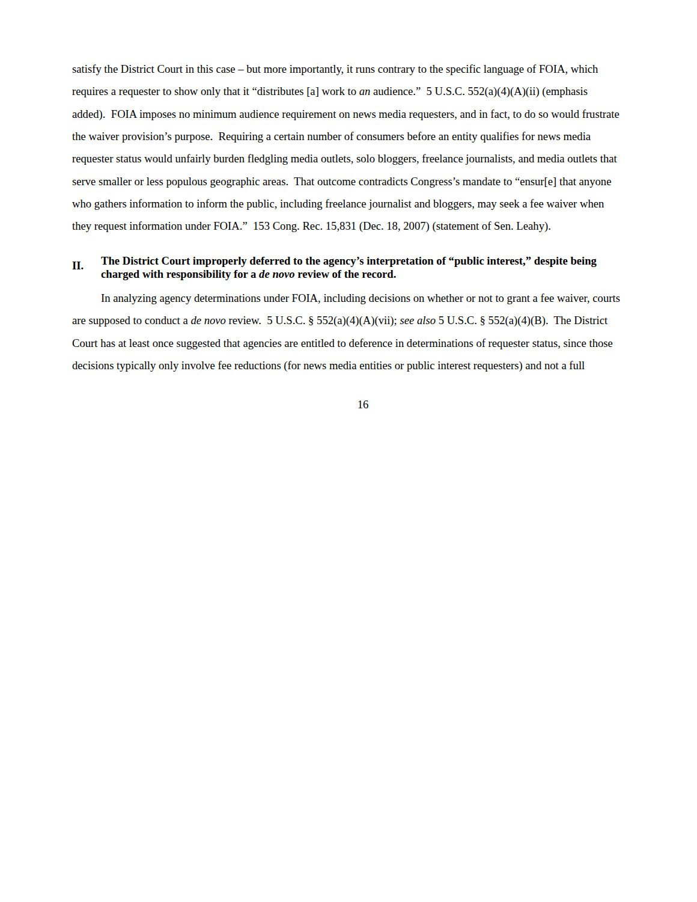satisfy the District Court in this case – but more importantly, it runs contrary to the specific language of FOIA, which requires a requester to show only that it “distributes [a] work to an audience.” 5 U.S.C. 552(a)(4)(A)(ii) (emphasis added). FOIA imposes no minimum audience requirement on news media requesters, and in fact, to do so would frustrate the waiver provision’s purpose. Requiring a certain number of consumers before an entity qualifies for news media requester status would unfairly burden fledgling media outlets, solo bloggers, freelance journalists, and media outlets that serve smaller or less populous geographic areas. That outcome contradicts Congress’s mandate to “ensur[e] that anyone who gathers information to inform the public, including freelance journalist and bloggers, may seek a fee waiver when they request information under FOIA.” 153 Cong. Rec. 15,831 (Dec. 18, 2007) (statement of Sen. Leahy).
II.
The District Court improperly deferred to the agency’s interpretation of “public interest,” despite being charged with responsibility for a de novo review of the record.
In analyzing agency determinations under FOIA, including decisions on whether or not to grant a fee waiver, courts are supposed to conduct a de novo review. 5 U.S.C. § 552(a)(4)(A)(vii); see also 5 U.S.C. § 552(a)(4)(B). The District Court has at least once suggested that agencies are entitled to deference in determinations of requester status, since those decisions typically only involve fee reductions (for news media entities or public interest requesters) and not a full
16